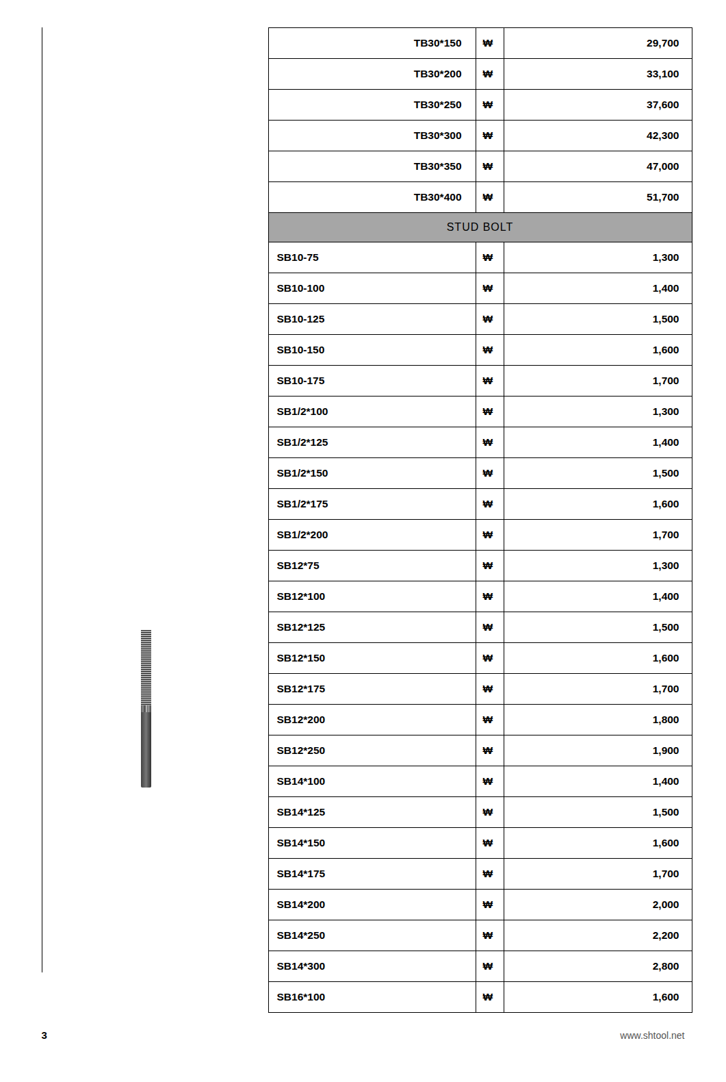| TB30*150 | ₩ | 29,700 |
| TB30*200 | ₩ | 33,100 |
| TB30*250 | ₩ | 37,600 |
| TB30*300 | ₩ | 42,300 |
| TB30*350 | ₩ | 47,000 |
| TB30*400 | ₩ | 51,700 |
| STUD BOLT |
| SB10-75 | ₩ | 1,300 |
| SB10-100 | ₩ | 1,400 |
| SB10-125 | ₩ | 1,500 |
| SB10-150 | ₩ | 1,600 |
| SB10-175 | ₩ | 1,700 |
| SB1/2*100 | ₩ | 1,300 |
| SB1/2*125 | ₩ | 1,400 |
| SB1/2*150 | ₩ | 1,500 |
| SB1/2*175 | ₩ | 1,600 |
| SB1/2*200 | ₩ | 1,700 |
| SB12*75 | ₩ | 1,300 |
| SB12*100 | ₩ | 1,400 |
| SB12*125 | ₩ | 1,500 |
| SB12*150 | ₩ | 1,600 |
| SB12*175 | ₩ | 1,700 |
| SB12*200 | ₩ | 1,800 |
| SB12*250 | ₩ | 1,900 |
| SB14*100 | ₩ | 1,400 |
| SB14*125 | ₩ | 1,500 |
| SB14*150 | ₩ | 1,600 |
| SB14*175 | ₩ | 1,700 |
| SB14*200 | ₩ | 2,000 |
| SB14*250 | ₩ | 2,200 |
| SB14*300 | ₩ | 2,800 |
| SB16*100 | ₩ | 1,600 |
3
www.shtool.net